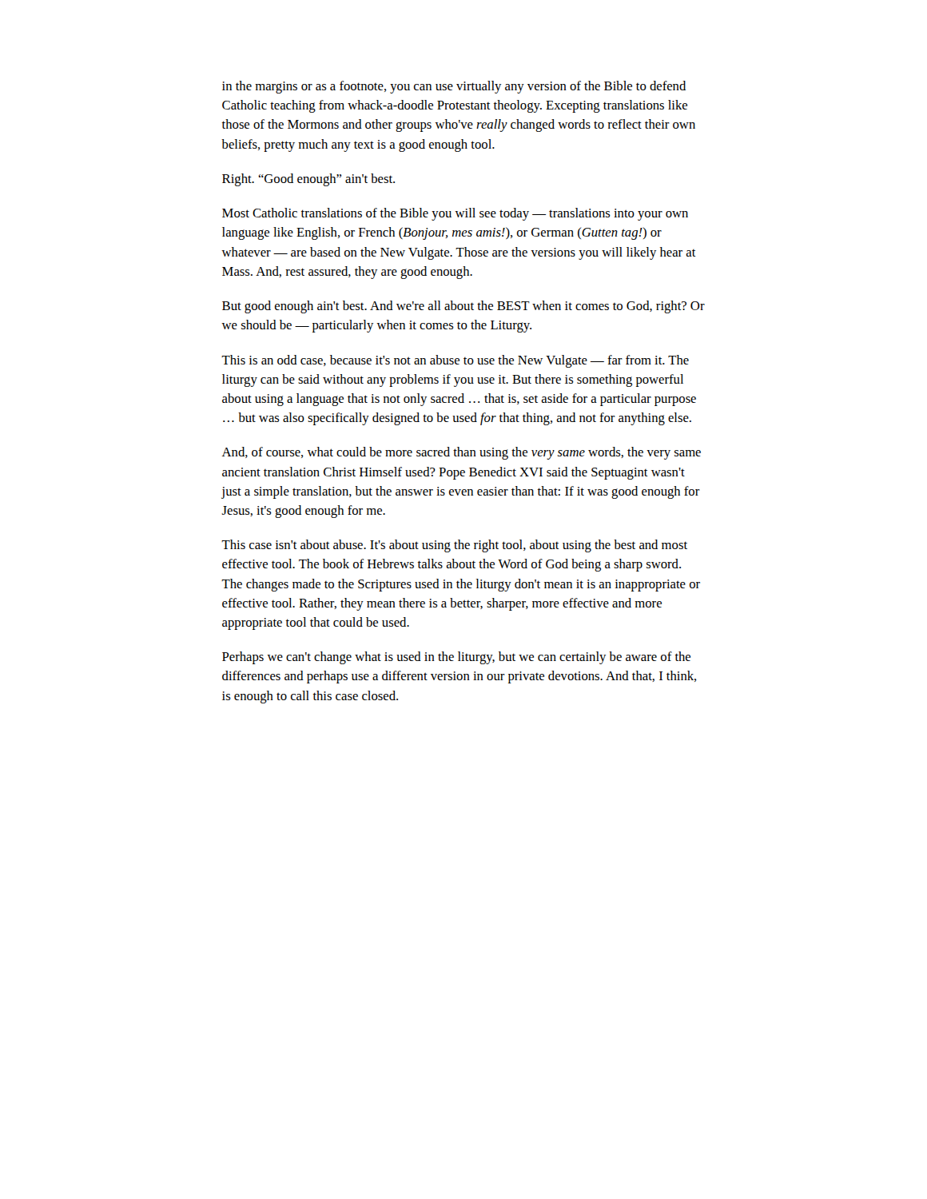in the margins or as a footnote, you can use virtually any version of the Bible to defend Catholic teaching from whack-a-doodle Protestant theology. Excepting translations like those of the Mormons and other groups who've really changed words to reflect their own beliefs, pretty much any text is a good enough tool.
Right. “Good enough” ain't best.
Most Catholic translations of the Bible you will see today — translations into your own language like English, or French (Bonjour, mes amis!), or German (Gutten tag!) or whatever — are based on the New Vulgate. Those are the versions you will likely hear at Mass. And, rest assured, they are good enough.
But good enough ain't best. And we're all about the BEST when it comes to God, right? Or we should be — particularly when it comes to the Liturgy.
This is an odd case, because it's not an abuse to use the New Vulgate — far from it. The liturgy can be said without any problems if you use it. But there is something powerful about using a language that is not only sacred … that is, set aside for a particular purpose … but was also specifically designed to be used for that thing, and not for anything else.
And, of course, what could be more sacred than using the very same words, the very same ancient translation Christ Himself used? Pope Benedict XVI said the Septuagint wasn't just a simple translation, but the answer is even easier than that: If it was good enough for Jesus, it's good enough for me.
This case isn't about abuse. It's about using the right tool, about using the best and most effective tool. The book of Hebrews talks about the Word of God being a sharp sword. The changes made to the Scriptures used in the liturgy don't mean it is an inappropriate or effective tool. Rather, they mean there is a better, sharper, more effective and more appropriate tool that could be used.
Perhaps we can't change what is used in the liturgy, but we can certainly be aware of the differences and perhaps use a different version in our private devotions. And that, I think, is enough to call this case closed.